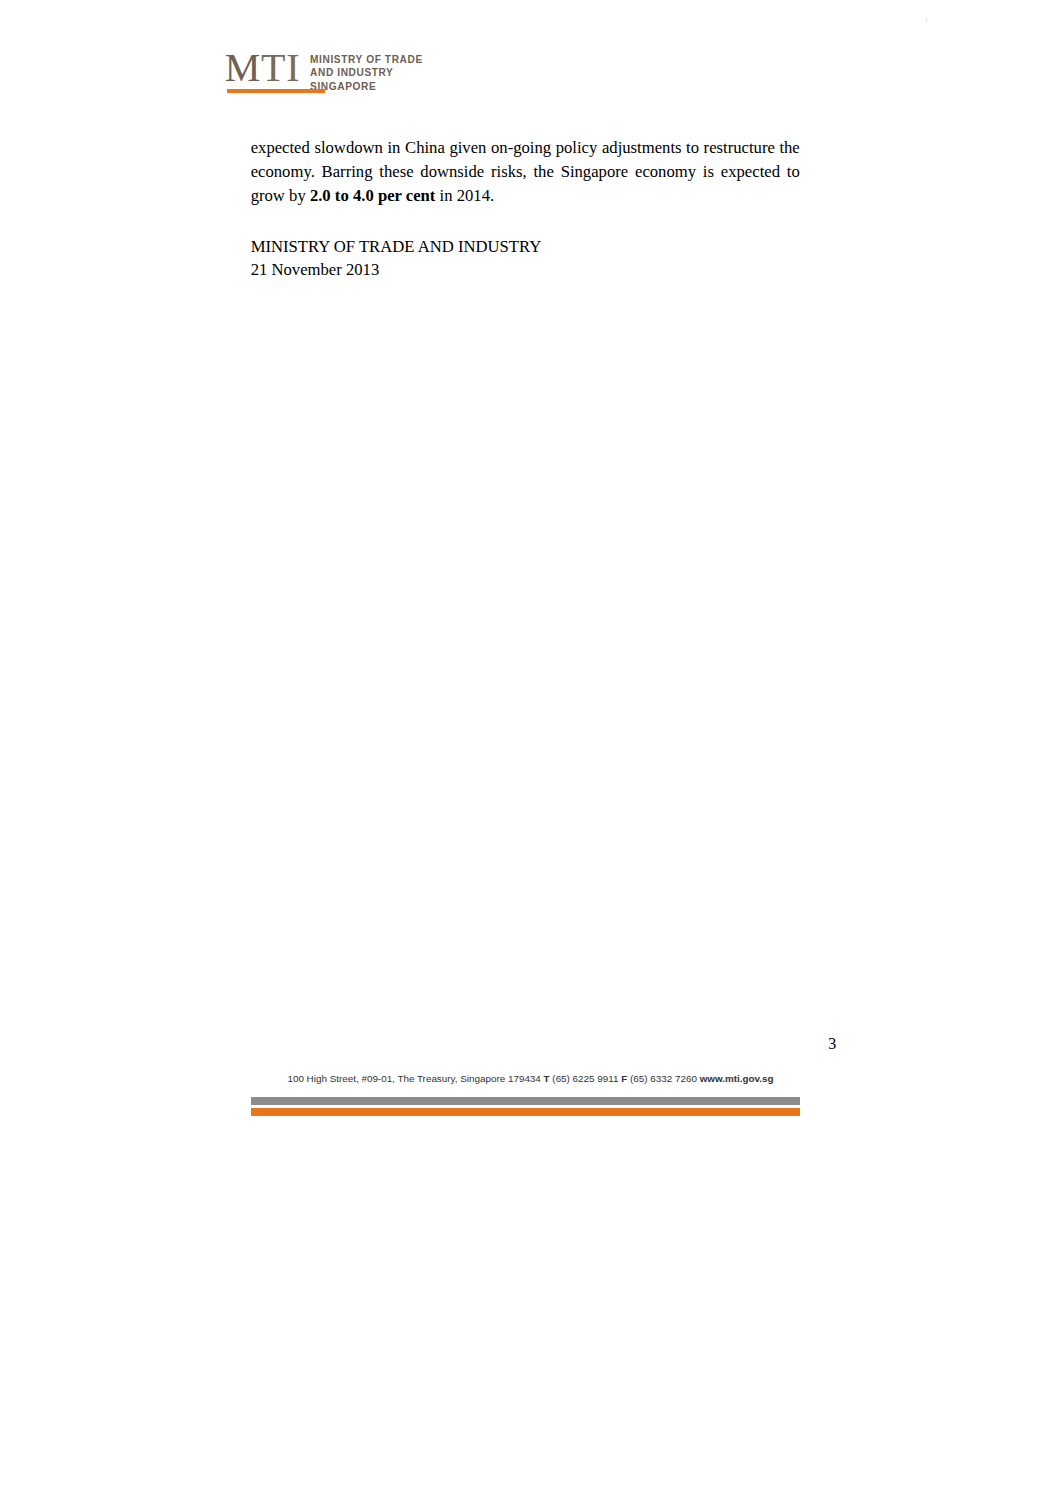PRESS RELEASE
MTI
MINISTRY OF TRADE
AND INDUSTRY
SINGAPORE
expected slowdown in China given on-going policy adjustments to restructure the economy. Barring these downside risks, the Singapore economy is expected to grow by 2.0 to 4.0 per cent in 2014.
MINISTRY OF TRADE AND INDUSTRY
21 November 2013
3
100 High Street, #09-01, The Treasury, Singapore 179434 T (65) 6225 9911 F (65) 6332 7260 www.mti.gov.sg